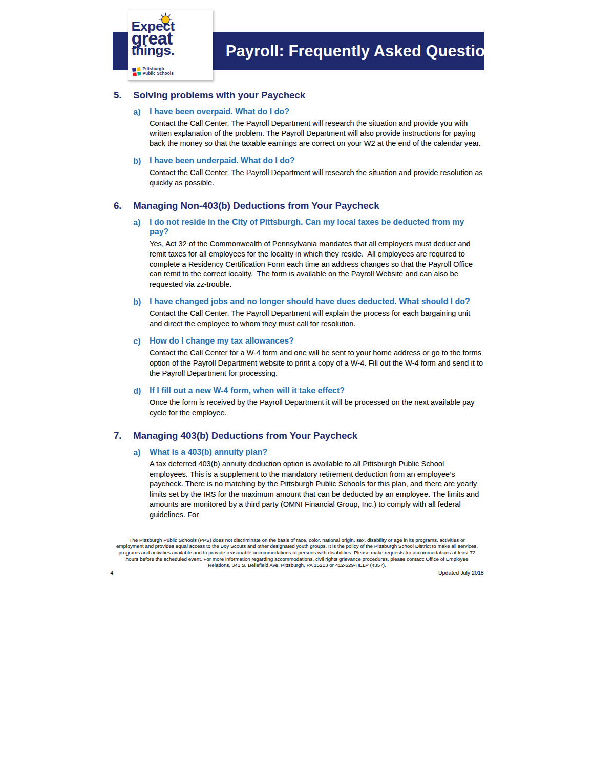Payroll: Frequently Asked Questions
Expect great things.
Pittsburgh
Public Schools
5.
Solving problems with your Paycheck
a)
I have been overpaid. What do I do?
Contact the Call Center. The Payroll Department will research the situation and provide you with written explanation of the problem. The Payroll Department will also provide instructions for paying back the money so that the taxable earnings are correct on your W2 at the end of the calendar year.
b)
I have been underpaid. What do I do?
Contact the Call Center. The Payroll Department will research the situation and provide resolution as quickly as possible.
6.
Managing Non-403(b) Deductions from Your Paycheck
a)
I do not reside in the City of Pittsburgh. Can my local taxes be deducted from my pay?
Yes, Act 32 of the Commonwealth of Pennsylvania mandates that all employers must deduct and remit taxes for all employees for the locality in which they reside. All employees are required to complete a Residency Certification Form each time an address changes so that the Payroll Office can remit to the correct locality. The form is available on the Payroll Website and can also be requested via zz-trouble.
b)
I have changed jobs and no longer should have dues deducted. What should I do?
Contact the Call Center. The Payroll Department will explain the process for each bargaining unit and direct the employee to whom they must call for resolution.
c)
How do I change my tax allowances?
Contact the Call Center for a W-4 form and one will be sent to your home address or go to the forms option of the Payroll Department website to print a copy of a W-4. Fill out the W-4 form and send it to the Payroll Department for processing.
d)
If I fill out a new W-4 form, when will it take effect?
Once the form is received by the Payroll Department it will be processed on the next available pay cycle for the employee.
7.
Managing 403(b) Deductions from Your Paycheck
a)
What is a 403(b) annuity plan?
A tax deferred 403(b) annuity deduction option is available to all Pittsburgh Public School employees. This is a supplement to the mandatory retirement deduction from an employee’s paycheck. There is no matching by the Pittsburgh Public Schools for this plan, and there are yearly limits set by the IRS for the maximum amount that can be deducted by an employee. The limits and amounts are monitored by a third party (OMNI Financial Group, Inc.) to comply with all federal guidelines. For
The Pittsburgh Public Schools (PPS) does not discriminate on the basis of race, color, national origin, sex, disability or age in its programs, activities or employment and provides equal access to the Boy Scouts and other designated youth groups. It is the policy of the Pittsburgh School District to make all services, programs and activities available and to provide reasonable accommodations to persons with disabilities. Please make requests for accommodations at least 72 hours before the scheduled event. For more information regarding accommodations, civil rights grievance procedures, please contact: Office of Employee Relations, 341 S. Bellefield Ave, Pittsburgh, PA 15213 or 412-529-HELP (4357).
4
Updated July 2018